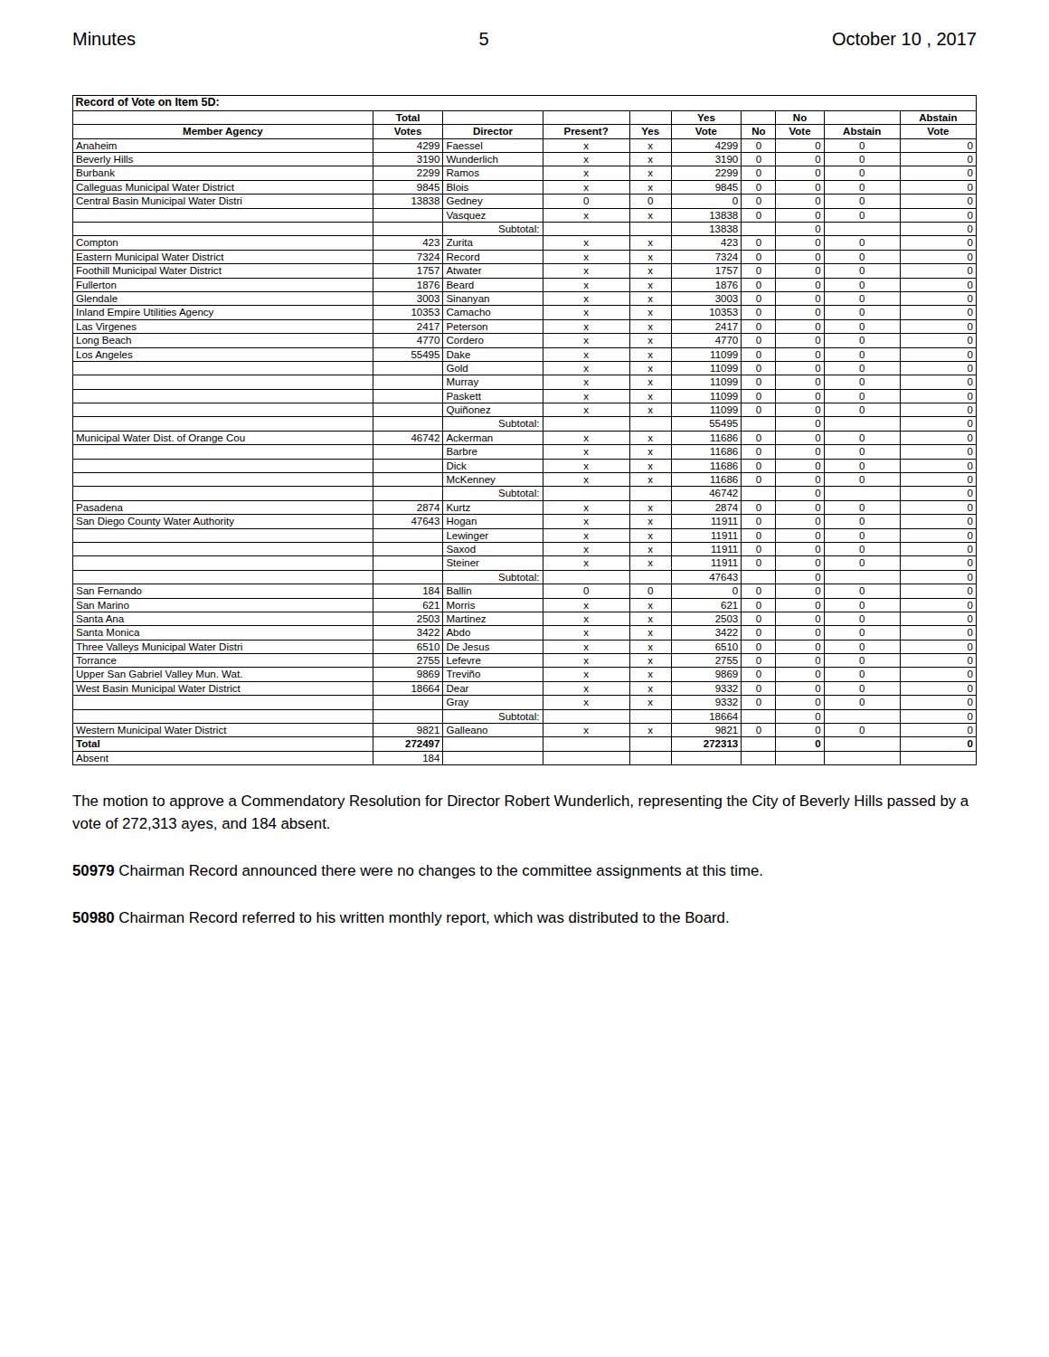Minutes 5 October 10 , 2017
Record of Vote on Item 5D:
| | Total | | | | Yes | | No | | Abstain |
| --- | --- | --- | --- | --- | --- | --- | --- | --- | --- |
| Member Agency | Votes | Director | Present? | Yes | Vote | No | Vote | Abstain | Vote |
| Anaheim | 4299 | Faessel | x | x | 4299 | 0 | 0 | 0 | 0 |
| Beverly Hills | 3190 | Wunderlich | x | x | 3190 | 0 | 0 | 0 | 0 |
| Burbank | 2299 | Ramos | x | x | 2299 | 0 | 0 | 0 | 0 |
| Calleguas Municipal Water District | 9845 | Blois | x | x | 9845 | 0 | 0 | 0 | 0 |
| Central Basin Municipal Water Distri | 13838 | Gedney | 0 | 0 | 0 | 0 | 0 | 0 | 0 |
| | | Vasquez | x | x | 13838 | 0 | 0 | 0 | 0 |
| | | Subtotal: | | | 13838 | | 0 | | 0 |
| Compton | 423 | Zurita | x | x | 423 | 0 | 0 | 0 | 0 |
| Eastern Municipal Water District | 7324 | Record | x | x | 7324 | 0 | 0 | 0 | 0 |
| Foothill Municipal Water District | 1757 | Atwater | x | x | 1757 | 0 | 0 | 0 | 0 |
| Fullerton | 1876 | Beard | x | x | 1876 | 0 | 0 | 0 | 0 |
| Glendale | 3003 | Sinanyan | x | x | 3003 | 0 | 0 | 0 | 0 |
| Inland Empire Utilities Agency | 10353 | Camacho | x | x | 10353 | 0 | 0 | 0 | 0 |
| Las Virgenes | 2417 | Peterson | x | x | 2417 | 0 | 0 | 0 | 0 |
| Long Beach | 4770 | Cordero | x | x | 4770 | 0 | 0 | 0 | 0 |
| Los Angeles | 55495 | Dake | x | x | 11099 | 0 | 0 | 0 | 0 |
| | | Gold | x | x | 11099 | 0 | 0 | 0 | 0 |
| | | Murray | x | x | 11099 | 0 | 0 | 0 | 0 |
| | | Paskett | x | x | 11099 | 0 | 0 | 0 | 0 |
| | | Quiñonez | x | x | 11099 | 0 | 0 | 0 | 0 |
| | | Subtotal: | | | 55495 | | 0 | | 0 |
| Municipal Water Dist. of Orange Cou | 46742 | Ackerman | x | x | 11686 | 0 | 0 | 0 | 0 |
| | | Barbre | x | x | 11686 | 0 | 0 | 0 | 0 |
| | | Dick | x | x | 11686 | 0 | 0 | 0 | 0 |
| | | McKenney | x | x | 11686 | 0 | 0 | 0 | 0 |
| | | Subtotal: | | | 46742 | | 0 | | 0 |
| Pasadena | 2874 | Kurtz | x | x | 2874 | 0 | 0 | 0 | 0 |
| San Diego County Water Authority | 47643 | Hogan | x | x | 11911 | 0 | 0 | 0 | 0 |
| | | Lewinger | x | x | 11911 | 0 | 0 | 0 | 0 |
| | | Saxod | x | x | 11911 | 0 | 0 | 0 | 0 |
| | | Steiner | x | x | 11911 | 0 | 0 | 0 | 0 |
| | | Subtotal: | | | 47643 | | 0 | | 0 |
| San Fernando | 184 | Ballin | 0 | 0 | 0 | 0 | 0 | 0 | 0 |
| San Marino | 621 | Morris | x | x | 621 | 0 | 0 | 0 | 0 |
| Santa Ana | 2503 | Martinez | x | x | 2503 | 0 | 0 | 0 | 0 |
| Santa Monica | 3422 | Abdo | x | x | 3422 | 0 | 0 | 0 | 0 |
| Three Valleys Municipal Water Distri | 6510 | De Jesus | x | x | 6510 | 0 | 0 | 0 | 0 |
| Torrance | 2755 | Lefevre | x | x | 2755 | 0 | 0 | 0 | 0 |
| Upper San Gabriel Valley Mun. Wat. | 9869 | Treviño | x | x | 9869 | 0 | 0 | 0 | 0 |
| West Basin Municipal Water District | 18664 | Dear | x | x | 9332 | 0 | 0 | 0 | 0 |
| | | Gray | x | x | 9332 | 0 | 0 | 0 | 0 |
| | | Subtotal: | | | 18664 | | 0 | | 0 |
| Western Municipal Water District | 9821 | Galleano | x | x | 9821 | 0 | 0 | 0 | 0 |
| Total | 272497 | | | | 272313 | | 0 | | 0 |
| Absent | 184 | | | | | | | | |
The motion to approve a Commendatory Resolution for Director Robert Wunderlich, representing the City of Beverly Hills passed by a vote of 272,313 ayes, and 184 absent.
50979 Chairman Record announced there were no changes to the committee assignments at this time.
50980 Chairman Record referred to his written monthly report, which was distributed to the Board.